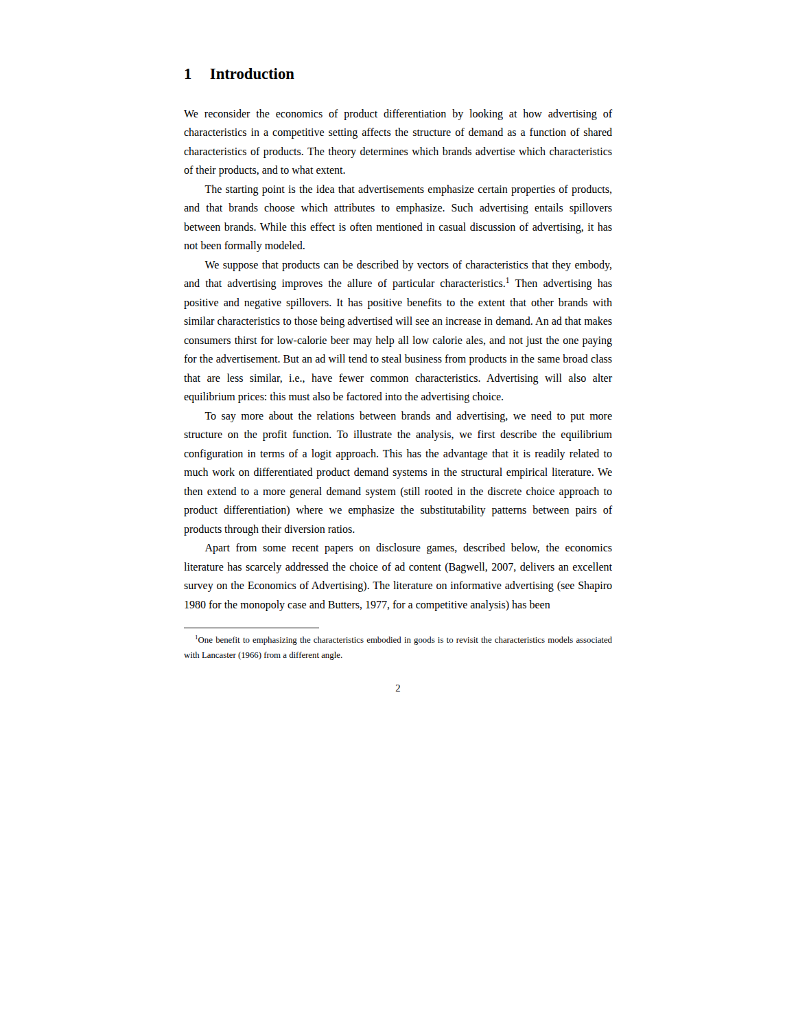1 Introduction
We reconsider the economics of product differentiation by looking at how advertising of characteristics in a competitive setting affects the structure of demand as a function of shared characteristics of products. The theory determines which brands advertise which characteristics of their products, and to what extent.
The starting point is the idea that advertisements emphasize certain properties of products, and that brands choose which attributes to emphasize. Such advertising entails spillovers between brands. While this effect is often mentioned in casual discussion of advertising, it has not been formally modeled.
We suppose that products can be described by vectors of characteristics that they embody, and that advertising improves the allure of particular characteristics.1 Then advertising has positive and negative spillovers. It has positive benefits to the extent that other brands with similar characteristics to those being advertised will see an increase in demand. An ad that makes consumers thirst for low-calorie beer may help all low calorie ales, and not just the one paying for the advertisement. But an ad will tend to steal business from products in the same broad class that are less similar, i.e., have fewer common characteristics. Advertising will also alter equilibrium prices: this must also be factored into the advertising choice.
To say more about the relations between brands and advertising, we need to put more structure on the profit function. To illustrate the analysis, we first describe the equilibrium configuration in terms of a logit approach. This has the advantage that it is readily related to much work on differentiated product demand systems in the structural empirical literature. We then extend to a more general demand system (still rooted in the discrete choice approach to product differentiation) where we emphasize the substitutability patterns between pairs of products through their diversion ratios.
Apart from some recent papers on disclosure games, described below, the economics literature has scarcely addressed the choice of ad content (Bagwell, 2007, delivers an excellent survey on the Economics of Advertising). The literature on informative advertising (see Shapiro 1980 for the monopoly case and Butters, 1977, for a competitive analysis) has been
1One benefit to emphasizing the characteristics embodied in goods is to revisit the characteristics models associated with Lancaster (1966) from a different angle.
2